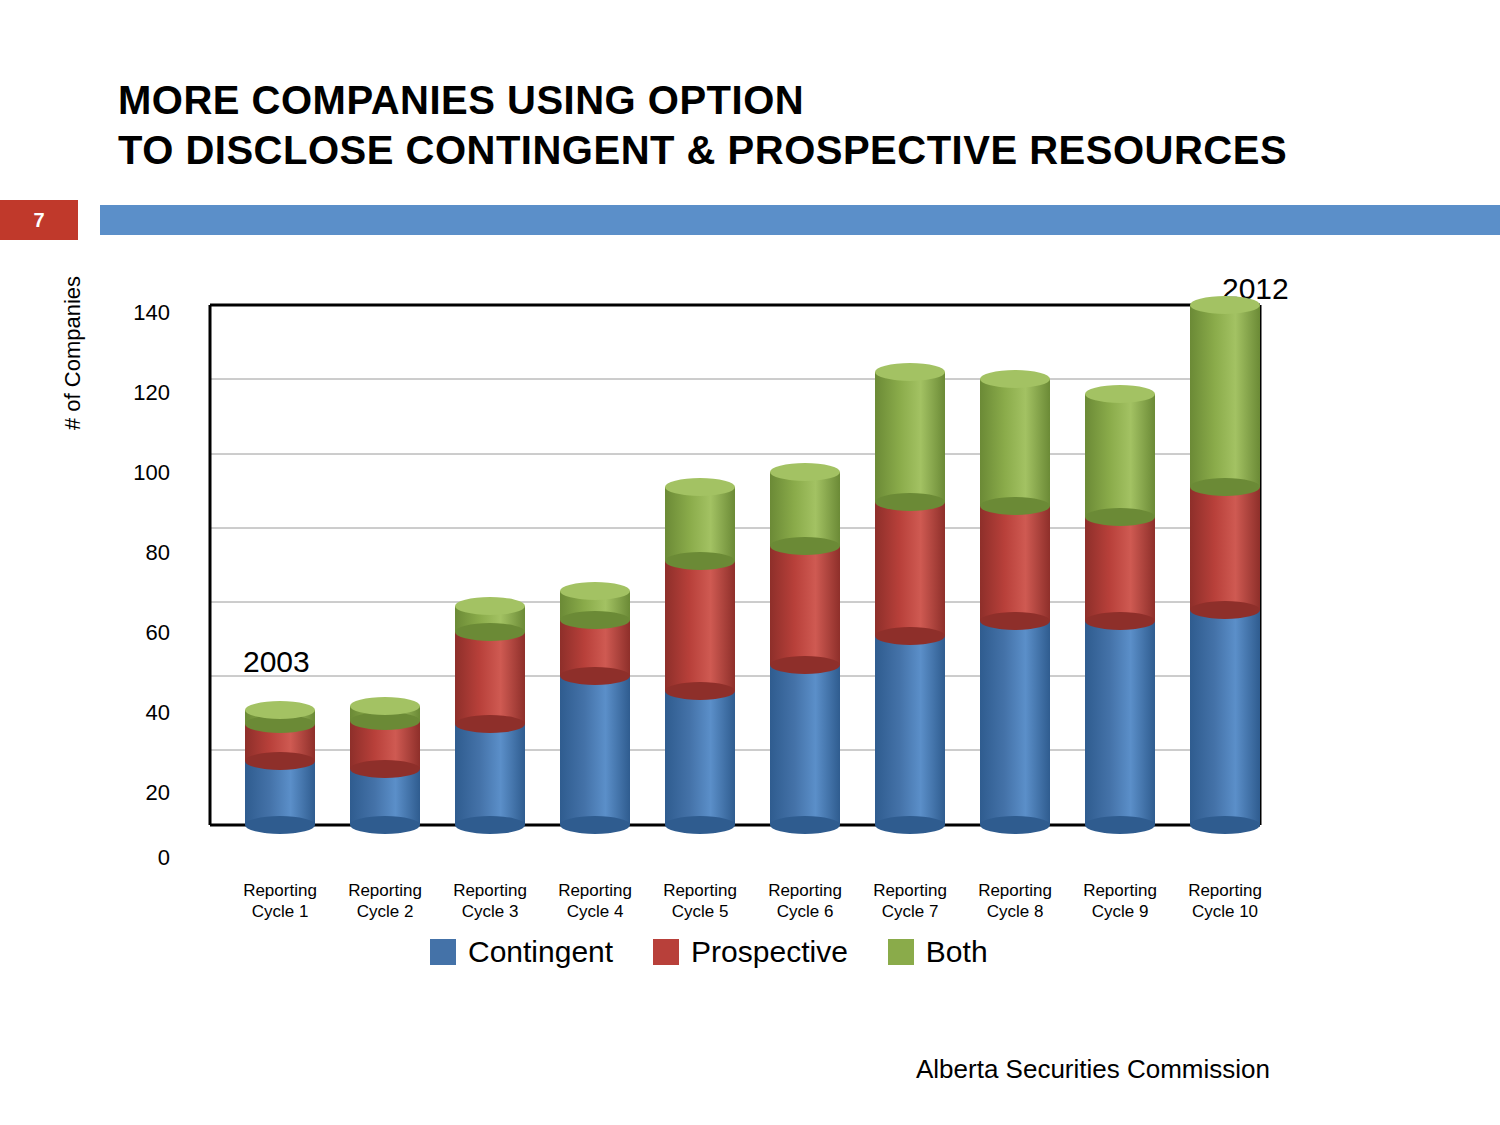More companies using option
to disclose contingent & prospective resources
7
# of Companies
2003
2012
140
120
100
80
60
40
20
0
Reporting
Cycle 1
Reporting
Cycle 2
Reporting
Cycle 3
Reporting
Cycle 4
Reporting
Cycle 5
Reporting
Cycle 6
Reporting
Cycle 7
Reporting
Cycle 8
Reporting
Cycle 9
Reporting
Cycle 10
Contingent
Prospective
Both
Alberta Securities Commission